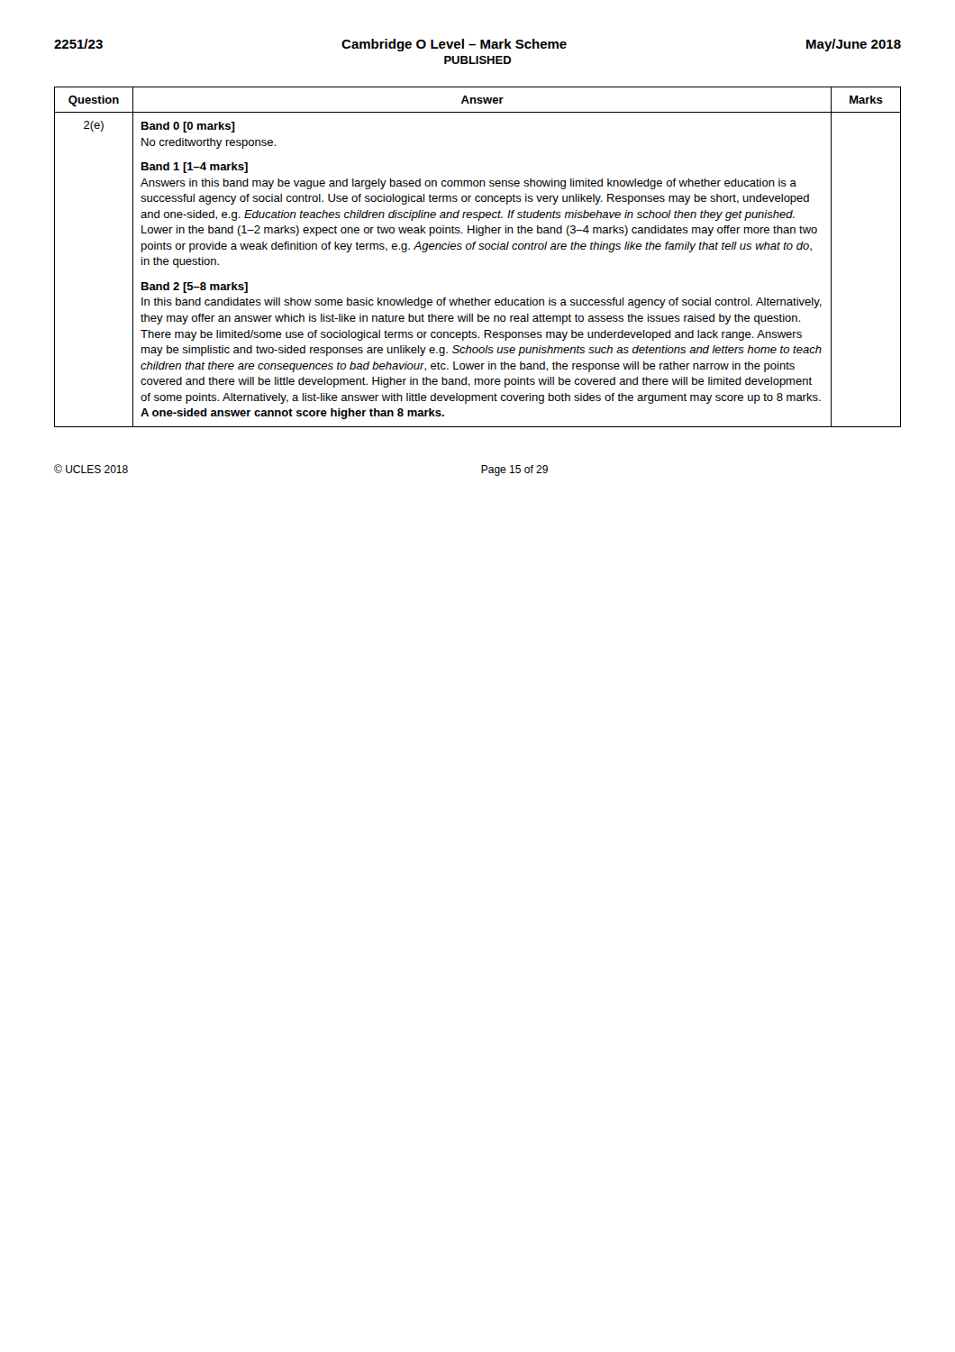2251/23
Cambridge O Level – Mark Scheme
May/June 2018
PUBLISHED
| Question | Answer | Marks |
| --- | --- | --- |
| 2(e) | Band 0 [0 marks] No creditworthy response. Band 1 [1–4 marks] Answers in this band may be vague and largely based on common sense showing limited knowledge of whether education is a successful agency of social control. Use of sociological terms or concepts is very unlikely. Responses may be short, undeveloped and one-sided, e.g. Education teaches children discipline and respect. If students misbehave in school then they get punished. Lower in the band (1–2 marks) expect one or two weak points. Higher in the band (3–4 marks) candidates may offer more than two points or provide a weak definition of key terms, e.g. Agencies of social control are the things like the family that tell us what to do , in the question. Band 2 [5–8 marks] In this band candidates will show some basic knowledge of whether education is a successful agency of social control. Alternatively, they may offer an answer which is list-like in nature but there will be no real attempt to assess the issues raised by the question. There may be limited/some use of sociological terms or concepts. Responses may be underdeveloped and lack range. Answers may be simplistic and two-sided responses are unlikely e.g. Schools use punishments such as detentions and letters home to teach children that there are consequences to bad behaviour , etc. Lower in the band, the response will be rather narrow in the points covered and there will be little development. Higher in the band, more points will be covered and there will be limited development of some points. Alternatively, a list-like answer with little development covering both sides of the argument may score up to 8 marks. A one-sided answer cannot score higher than 8 marks. | |
© UCLES 2018
Page 15 of 29